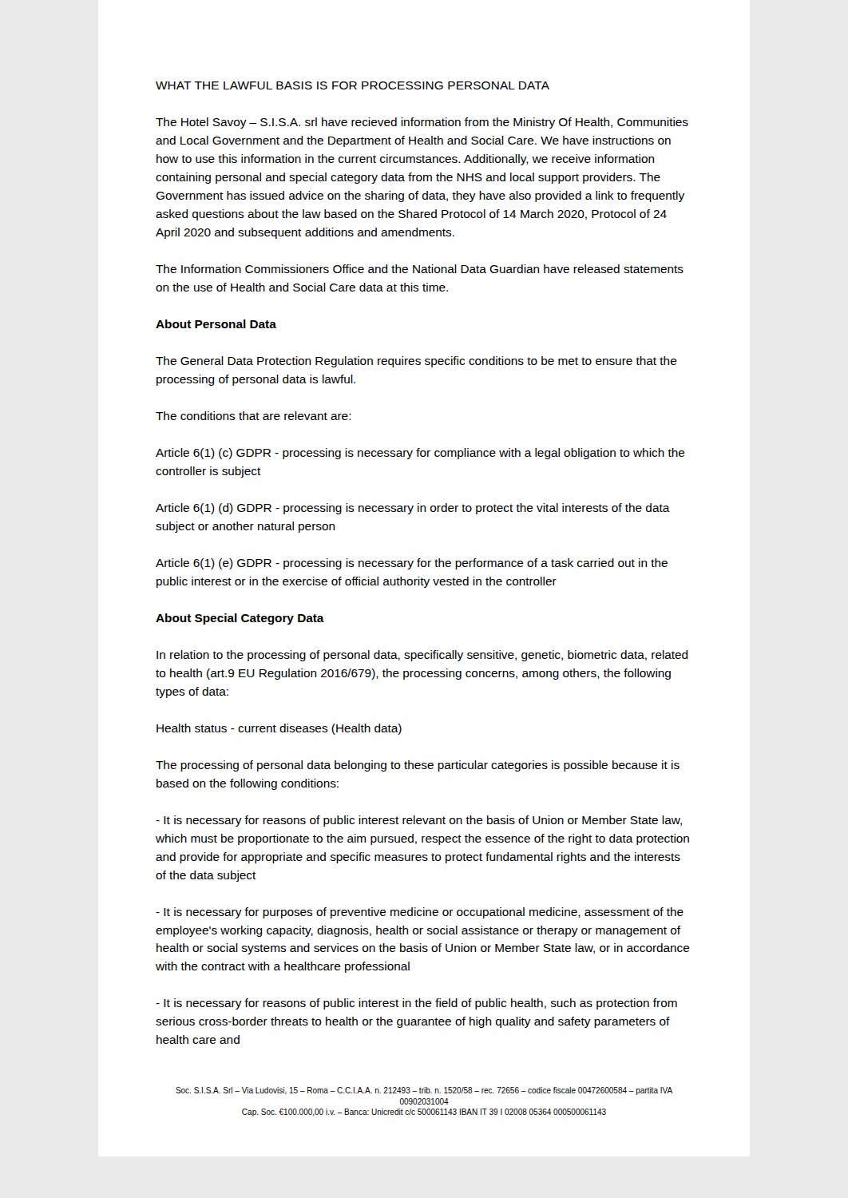WHAT THE LAWFUL BASIS IS FOR PROCESSING PERSONAL DATA
The Hotel Savoy – S.I.S.A. srl have recieved information from the Ministry Of Health, Communities and Local Government and the Department of Health and Social Care. We have instructions on how to use this information in the current circumstances. Additionally, we receive information containing personal and special category data from the NHS and local support providers. The Government has issued advice on the sharing of data, they have also provided a link to frequently asked questions about the law based on the Shared Protocol of 14 March 2020, Protocol of 24 April 2020 and subsequent additions and amendments.
The Information Commissioners Office and the National Data Guardian have released statements on the use of Health and Social Care data at this time.
About Personal Data
The General Data Protection Regulation requires specific conditions to be met to ensure that the processing of personal data is lawful.
The conditions that are relevant are:
Article 6(1) (c) GDPR - processing is necessary for compliance with a legal obligation to which the controller is subject
Article 6(1) (d) GDPR - processing is necessary in order to protect the vital interests of the data subject or another natural person
Article 6(1) (e) GDPR - processing is necessary for the performance of a task carried out in the public interest or in the exercise of official authority vested in the controller
About Special Category Data
In relation to the processing of personal data, specifically sensitive, genetic, biometric data, related to health (art.9 EU Regulation 2016/679), the processing concerns, among others, the following types of data:
Health status - current diseases (Health data)
The processing of personal data belonging to these particular categories is possible because it is based on the following conditions:
- It is necessary for reasons of public interest relevant on the basis of Union or Member State law, which must be proportionate to the aim pursued, respect the essence of the right to data protection and provide for appropriate and specific measures to protect fundamental rights and the interests of the data subject
- It is necessary for purposes of preventive medicine or occupational medicine, assessment of the employee's working capacity, diagnosis, health or social assistance or therapy or management of health or social systems and services on the basis of Union or Member State law, or in accordance with the contract with a healthcare professional
- It is necessary for reasons of public interest in the field of public health, such as protection from serious cross-border threats to health or the guarantee of high quality and safety parameters of health care and
Soc. S.I.S.A. Srl – Via Ludovisi, 15 – Roma – C.C.I.A.A. n. 212493 – trib. n. 1520/58 – rec. 72656 – codice fiscale 00472600584 – partita IVA 00902031004
Cap. Soc. €100.000,00 i.v. – Banca: Unicredit c/c 500061143 IBAN IT 39 I 02008 05364 000500061143